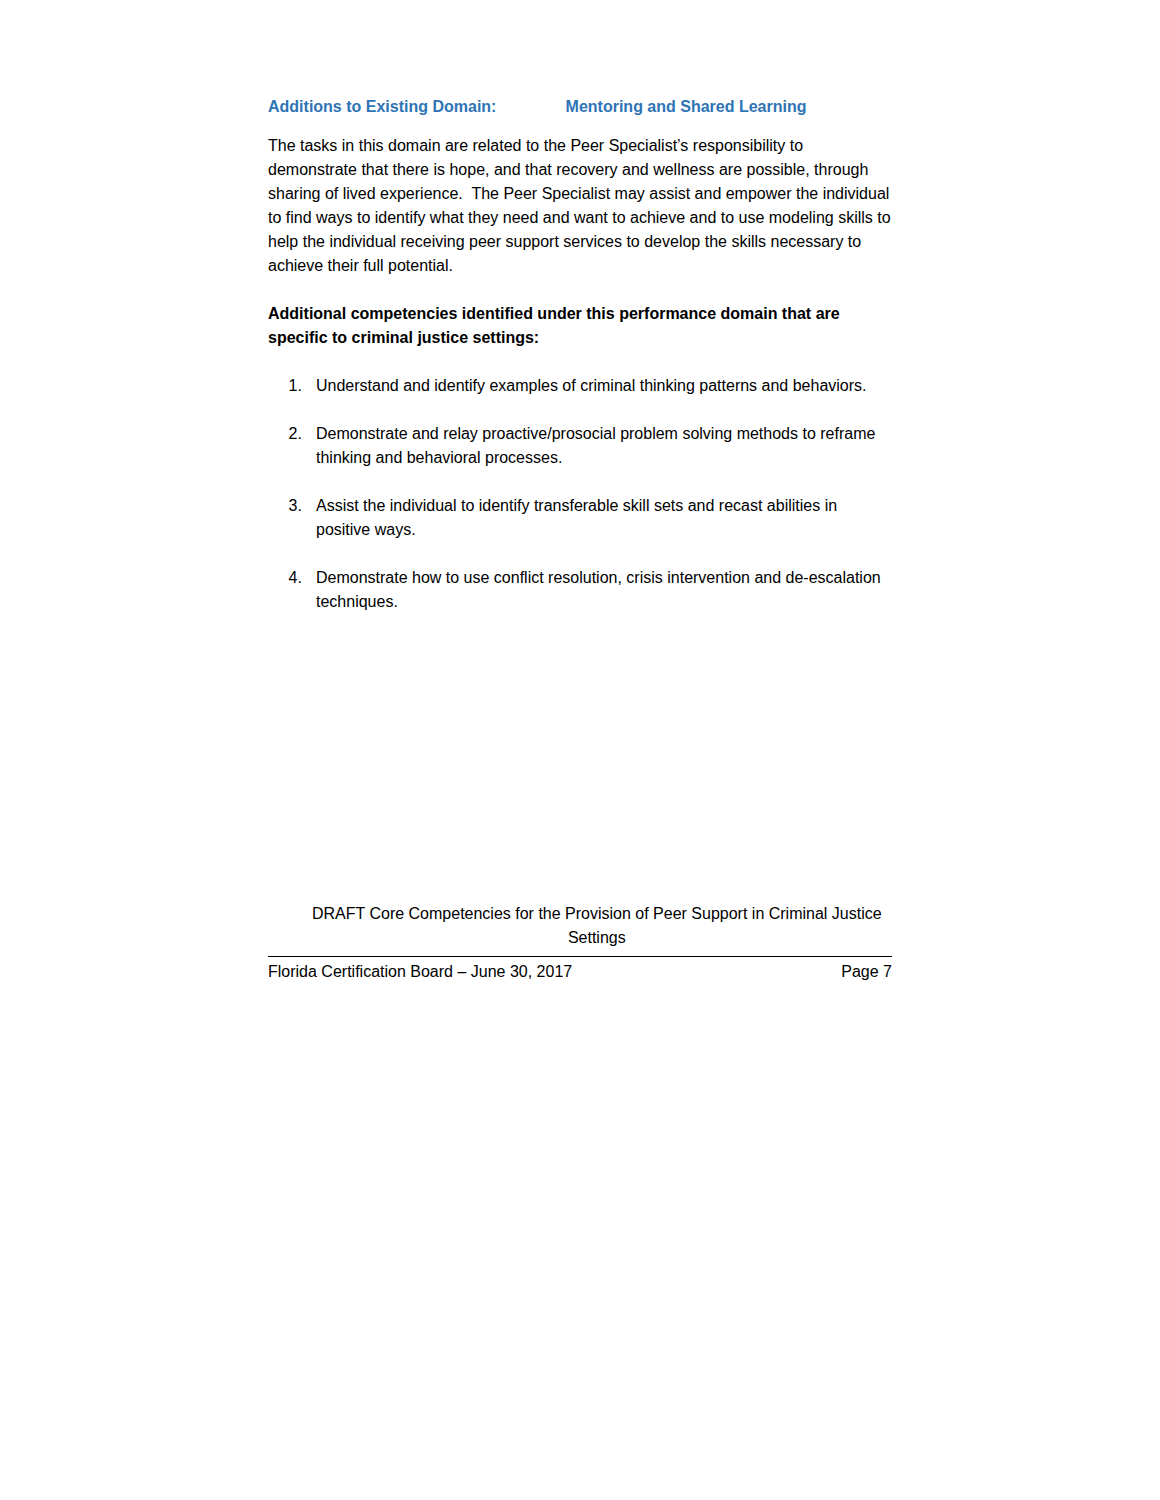Additions to Existing Domain: Mentoring and Shared Learning
The tasks in this domain are related to the Peer Specialist’s responsibility to demonstrate that there is hope, and that recovery and wellness are possible, through sharing of lived experience. The Peer Specialist may assist and empower the individual to find ways to identify what they need and want to achieve and to use modeling skills to help the individual receiving peer support services to develop the skills necessary to achieve their full potential.
Additional competencies identified under this performance domain that are specific to criminal justice settings:
Understand and identify examples of criminal thinking patterns and behaviors.
Demonstrate and relay proactive/prosocial problem solving methods to reframe thinking and behavioral processes.
Assist the individual to identify transferable skill sets and recast abilities in positive ways.
Demonstrate how to use conflict resolution, crisis intervention and de-escalation techniques.
DRAFT Core Competencies for the Provision of Peer Support in Criminal Justice Settings
Florida Certification Board – June 30, 2017 Page 7